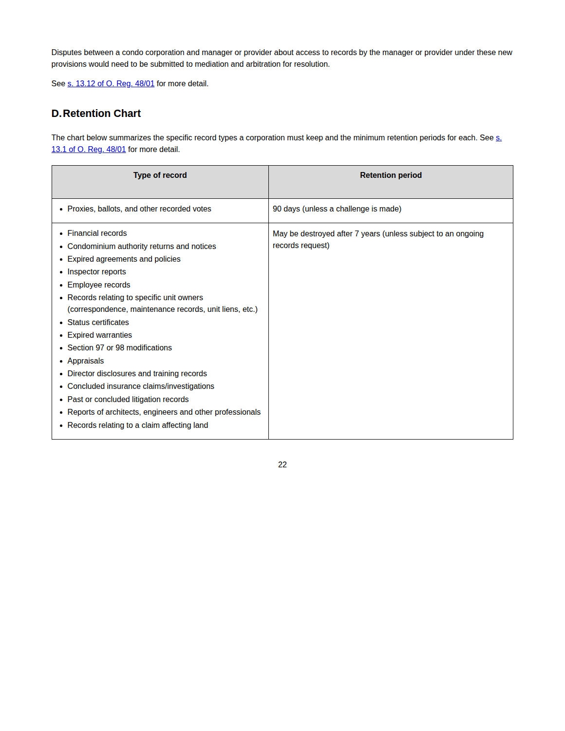Disputes between a condo corporation and manager or provider about access to records by the manager or provider under these new provisions would need to be submitted to mediation and arbitration for resolution.
See s. 13.12 of O. Reg. 48/01 for more detail.
D. Retention Chart
The chart below summarizes the specific record types a corporation must keep and the minimum retention periods for each. See s. 13.1 of O. Reg. 48/01 for more detail.
| Type of record | Retention period |
| --- | --- |
| Proxies, ballots, and other recorded votes | 90 days (unless a challenge is made) |
| Financial records Condominium authority returns and notices Expired agreements and policies Inspector reports Employee records Records relating to specific unit owners (correspondence, maintenance records, unit liens, etc.) Status certificates Expired warranties Section 97 or 98 modifications Appraisals Director disclosures and training records Concluded insurance claims/investigations Past or concluded litigation records Reports of architects, engineers and other professionals Records relating to a claim affecting land | May be destroyed after 7 years (unless subject to an ongoing records request) |
22